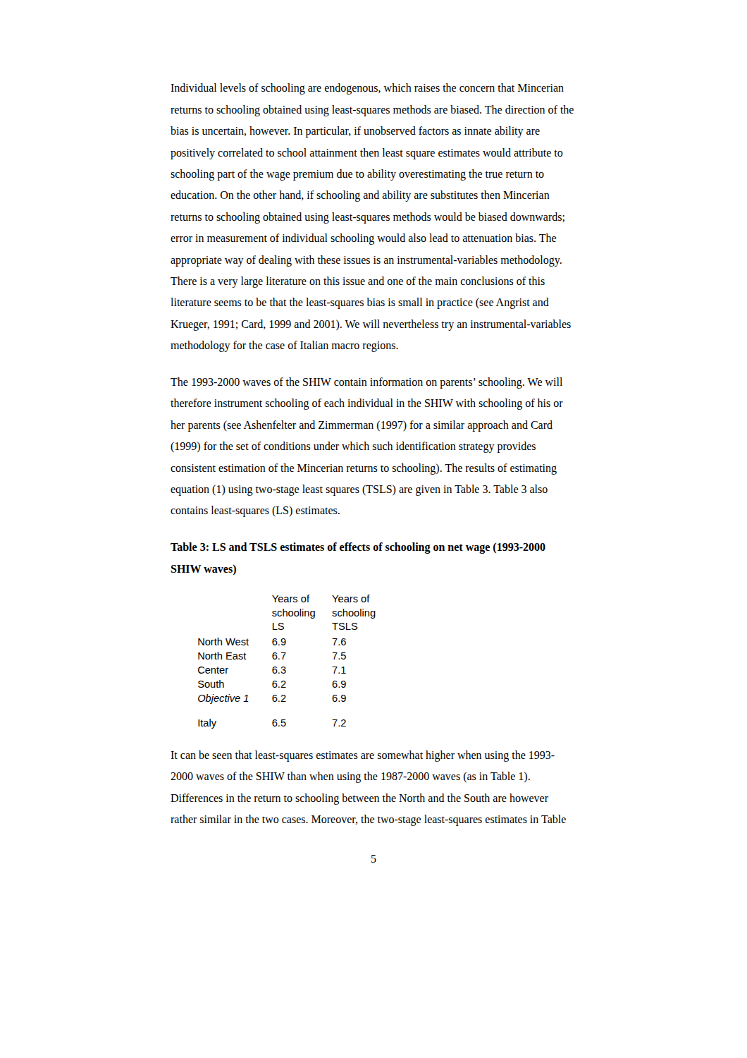Individual levels of schooling are endogenous, which raises the concern that Mincerian returns to schooling obtained using least-squares methods are biased. The direction of the bias is uncertain, however. In particular, if unobserved factors as innate ability are positively correlated to school attainment then least square estimates would attribute to schooling part of the wage premium due to ability overestimating the true return to education. On the other hand, if schooling and ability are substitutes then Mincerian returns to schooling obtained using least-squares methods would be biased downwards; error in measurement of individual schooling would also lead to attenuation bias. The appropriate way of dealing with these issues is an instrumental-variables methodology. There is a very large literature on this issue and one of the main conclusions of this literature seems to be that the least-squares bias is small in practice (see Angrist and Krueger, 1991; Card, 1999 and 2001). We will nevertheless try an instrumental-variables methodology for the case of Italian macro regions.
The 1993-2000 waves of the SHIW contain information on parents’ schooling. We will therefore instrument schooling of each individual in the SHIW with schooling of his or her parents (see Ashenfelter and Zimmerman (1997) for a similar approach and Card (1999) for the set of conditions under which such identification strategy provides consistent estimation of the Mincerian returns to schooling). The results of estimating equation (1) using two-stage least squares (TSLS) are given in Table 3. Table 3 also contains least-squares (LS) estimates.
Table 3: LS and TSLS estimates of effects of schooling on net wage (1993-2000 SHIW waves)
| | Years of schooling LS | Years of schooling TSLS |
| --- | --- | --- |
| North West | 6.9 | 7.6 |
| North East | 6.7 | 7.5 |
| Center | 6.3 | 7.1 |
| South | 6.2 | 6.9 |
| Objective 1 | 6.2 | 6.9 |
| Italy | 6.5 | 7.2 |
It can be seen that least-squares estimates are somewhat higher when using the 1993-2000 waves of the SHIW than when using the 1987-2000 waves (as in Table 1). Differences in the return to schooling between the North and the South are however rather similar in the two cases. Moreover, the two-stage least-squares estimates in Table
5